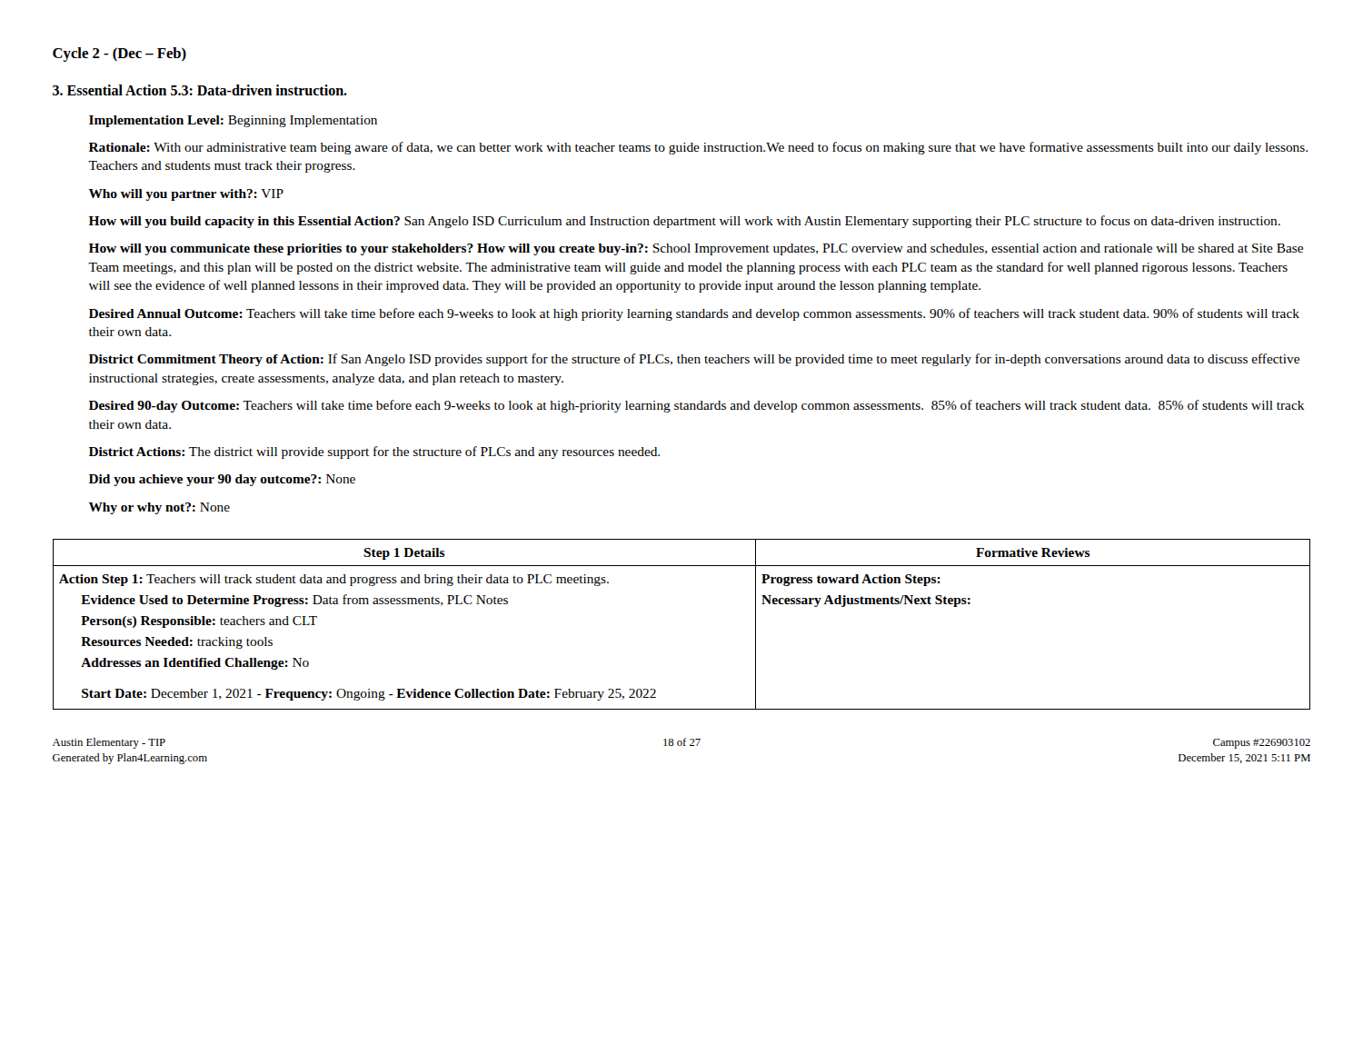Cycle 2 - (Dec – Feb)
3. Essential Action 5.3: Data-driven instruction.
Implementation Level: Beginning Implementation
Rationale: With our administrative team being aware of data, we can better work with teacher teams to guide instruction.We need to focus on making sure that we have formative assessments built into our daily lessons. Teachers and students must track their progress.
Who will you partner with?: VIP
How will you build capacity in this Essential Action? San Angelo ISD Curriculum and Instruction department will work with Austin Elementary supporting their PLC structure to focus on data-driven instruction.
How will you communicate these priorities to your stakeholders? How will you create buy-in?: School Improvement updates, PLC overview and schedules, essential action and rationale will be shared at Site Base Team meetings, and this plan will be posted on the district website. The administrative team will guide and model the planning process with each PLC team as the standard for well planned rigorous lessons. Teachers will see the evidence of well planned lessons in their improved data. They will be provided an opportunity to provide input around the lesson planning template.
Desired Annual Outcome: Teachers will take time before each 9-weeks to look at high priority learning standards and develop common assessments. 90% of teachers will track student data. 90% of students will track their own data.
District Commitment Theory of Action: If San Angelo ISD provides support for the structure of PLCs, then teachers will be provided time to meet regularly for in-depth conversations around data to discuss effective instructional strategies, create assessments, analyze data, and plan reteach to mastery.
Desired 90-day Outcome: Teachers will take time before each 9-weeks to look at high-priority learning standards and develop common assessments. 85% of teachers will track student data. 85% of students will track their own data.
District Actions: The district will provide support for the structure of PLCs and any resources needed.
Did you achieve your 90 day outcome?: None
Why or why not?: None
| Step 1 Details | Formative Reviews |
| --- | --- |
| Action Step 1: Teachers will track student data and progress and bring their data to PLC meetings. Evidence Used to Determine Progress: Data from assessments, PLC Notes Person(s) Responsible: teachers and CLT Resources Needed: tracking tools Addresses an Identified Challenge: No Start Date: December 1, 2021 - Frequency: Ongoing - Evidence Collection Date: February 25, 2022 | Progress toward Action Steps: Necessary Adjustments/Next Steps: |
| Austin Elementary - TIP Generated by Plan4Learning.com | 18 of 27 | Campus #226903102 December 15, 2021 5:11 PM |